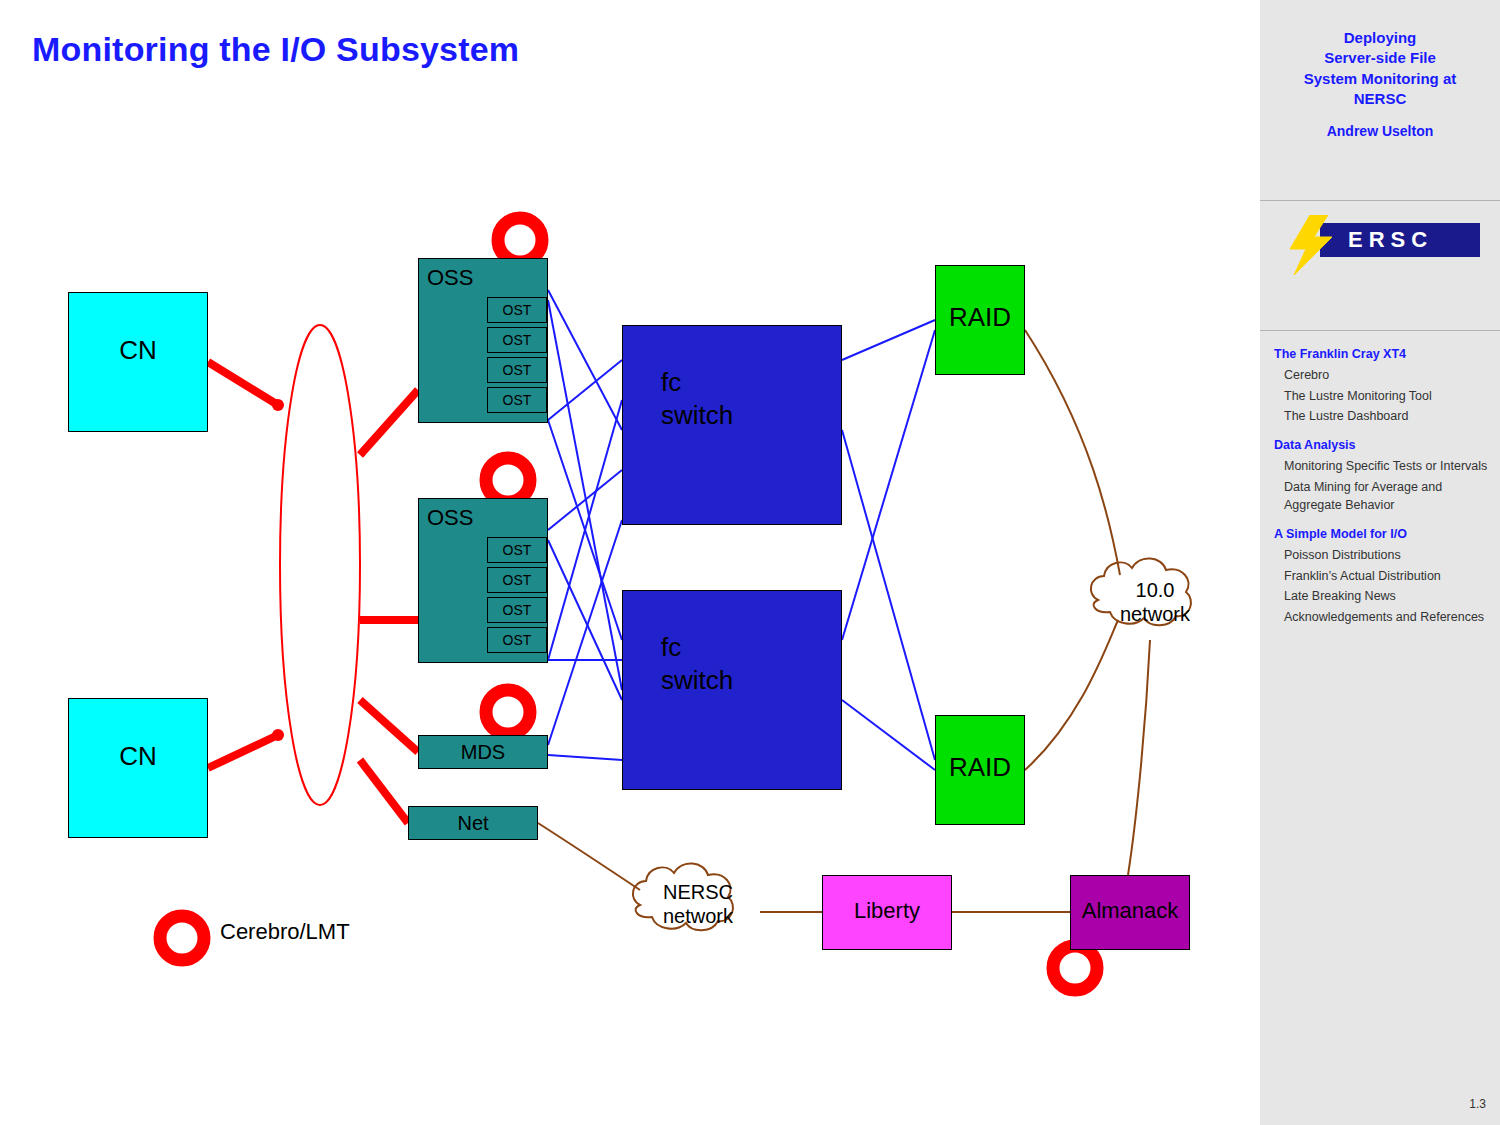Monitoring the I/O Subsystem
CN
CN
OSS
OST
OST
OST
OST
OSS
OST
OST
OST
OST
MDS
Net
fc
switch
fc
switch
RAID
RAID
Liberty
Almanack
NERSC
network
10.0
network
Cerebro/LMT
Deploying
Server-side File
System Monitoring at
NERSC
Andrew Uselton
ERSC
The Franklin Cray XT4
Cerebro
The Lustre Monitoring Tool
The Lustre Dashboard
Data Analysis
Monitoring Specific Tests or Intervals
Data Mining for Average and Aggregate Behavior
A Simple Model for I/O
Poisson Distributions
Franklin’s Actual Distribution
Late Breaking News
Acknowledgements and References
1.3